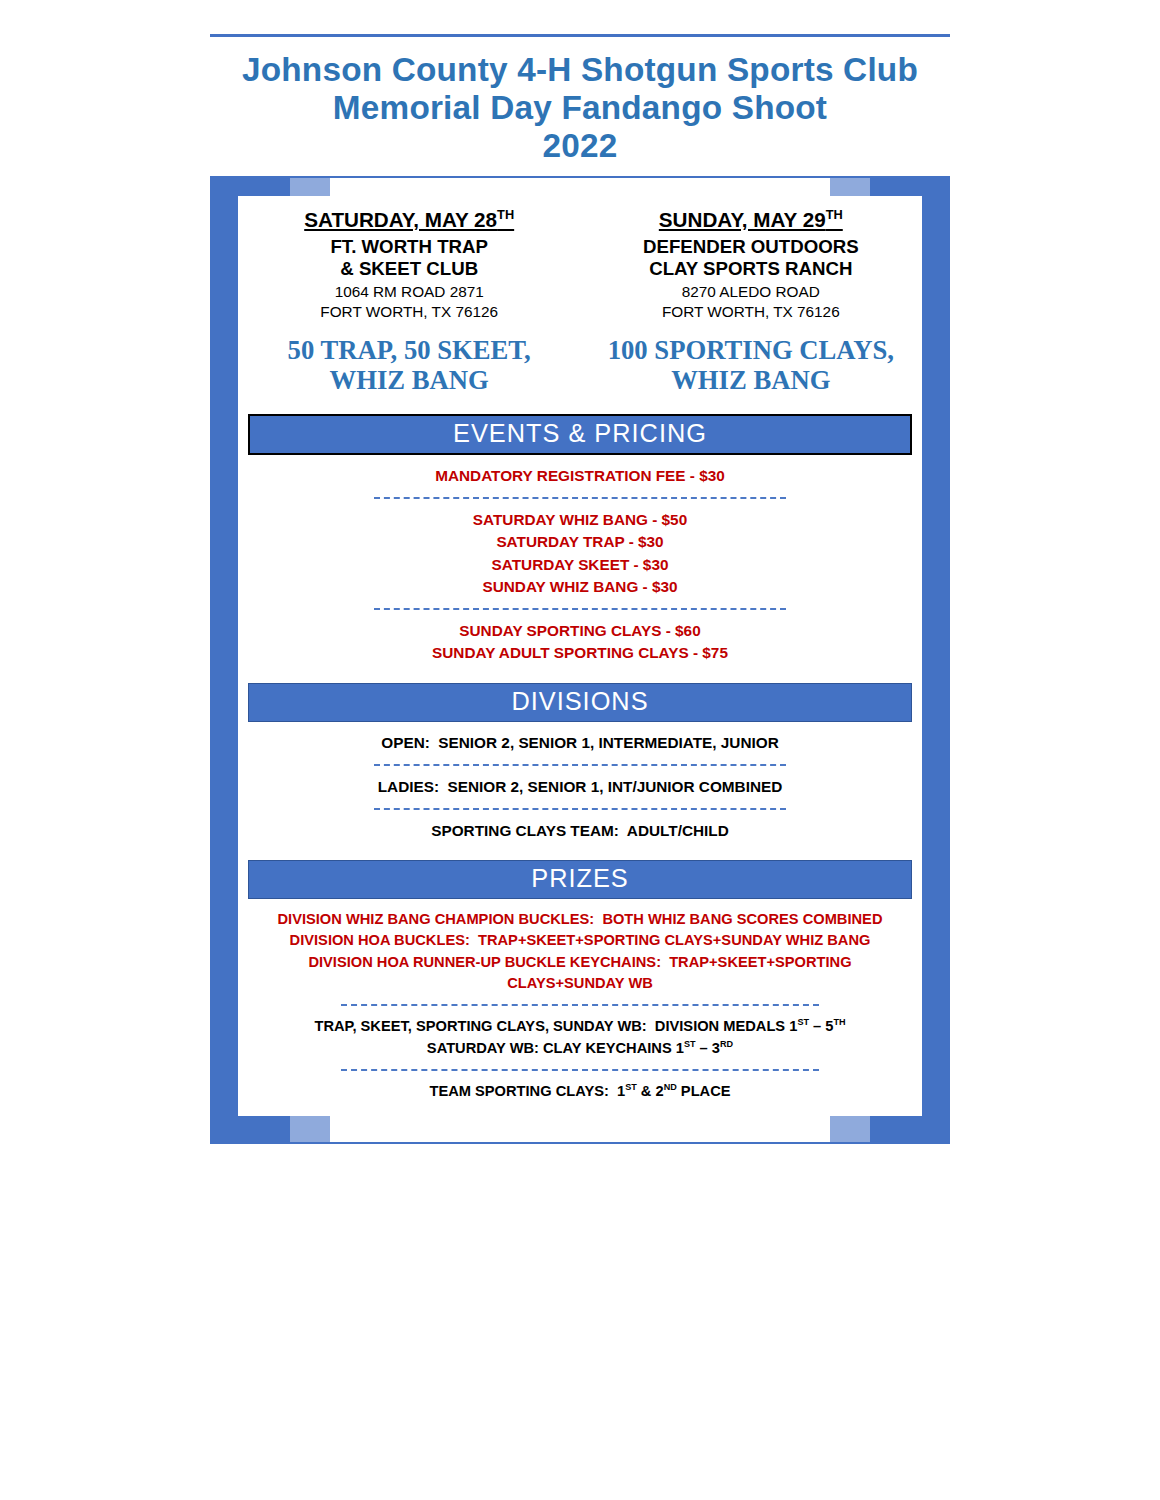Johnson County 4-H Shotgun Sports Club
Memorial Day Fandango Shoot
2022
SATURDAY, MAY 28TH
FT. WORTH TRAP
& SKEET CLUB
1064 RM ROAD 2871
FORT WORTH, TX 76126
50 TRAP, 50 SKEET,
WHIZ BANG
SUNDAY, MAY 29TH
DEFENDER OUTDOORS
CLAY SPORTS RANCH
8270 ALEDO ROAD
FORT WORTH, TX 76126
100 SPORTING CLAYS,
WHIZ BANG
EVENTS & PRICING
MANDATORY REGISTRATION FEE - $30
SATURDAY WHIZ BANG - $50
SATURDAY TRAP - $30
SATURDAY SKEET - $30
SUNDAY WHIZ BANG - $30
SUNDAY SPORTING CLAYS - $60
SUNDAY ADULT SPORTING CLAYS - $75
DIVISIONS
OPEN: SENIOR 2, SENIOR 1, INTERMEDIATE, JUNIOR
LADIES: SENIOR 2, SENIOR 1, INT/JUNIOR COMBINED
SPORTING CLAYS TEAM: ADULT/CHILD
PRIZES
DIVISION WHIZ BANG CHAMPION BUCKLES: BOTH WHIZ BANG SCORES COMBINED
DIVISION HOA BUCKLES: TRAP+SKEET+SPORTING CLAYS+SUNDAY WHIZ BANG
DIVISION HOA RUNNER-UP BUCKLE KEYCHAINS: TRAP+SKEET+SPORTING CLAYS+SUNDAY WB
TRAP, SKEET, SPORTING CLAYS, SUNDAY WB: DIVISION MEDALS 1ST – 5TH
SATURDAY WB: CLAY KEYCHAINS 1ST – 3RD
TEAM SPORTING CLAYS: 1ST & 2ND PLACE